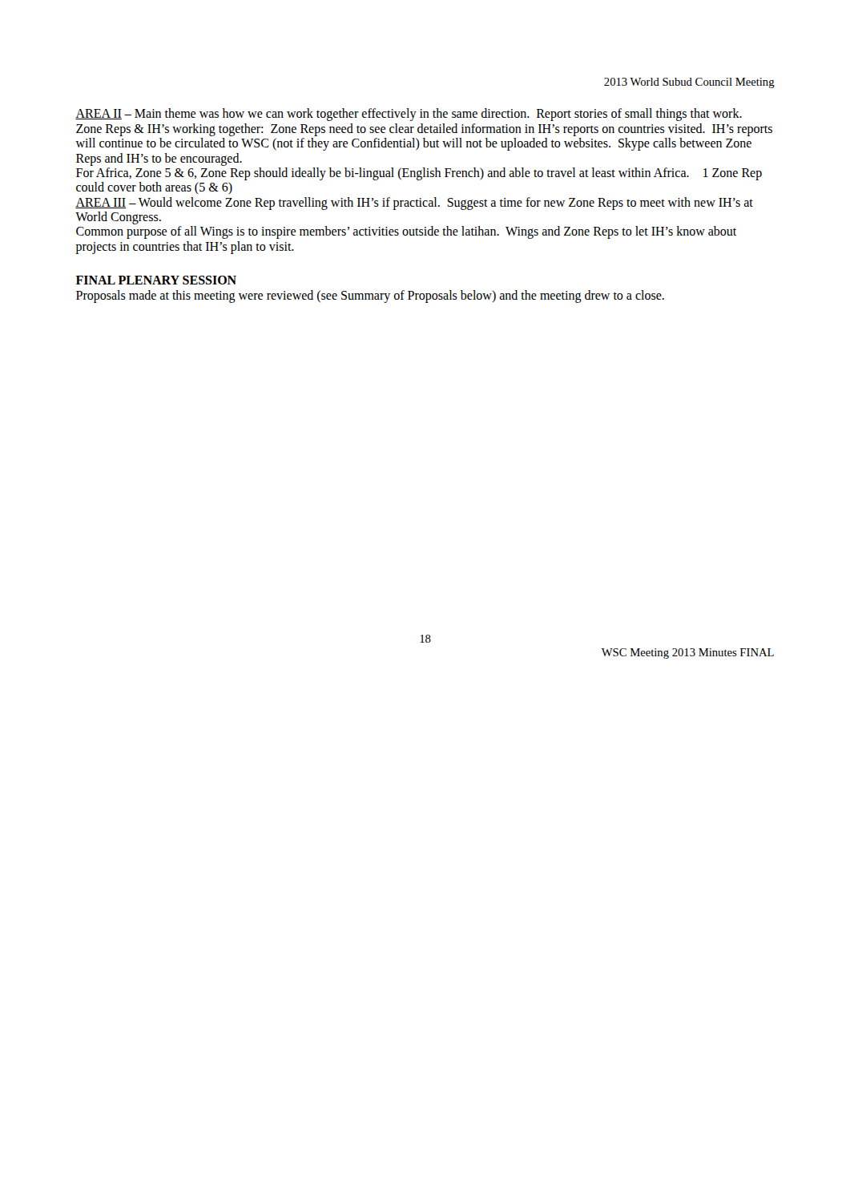2013 World Subud Council Meeting
AREA II – Main theme was how we can work together effectively in the same direction. Report stories of small things that work.
Zone Reps & IH’s working together: Zone Reps need to see clear detailed information in IH’s reports on countries visited. IH’s reports will continue to be circulated to WSC (not if they are Confidential) but will not be uploaded to websites. Skype calls between Zone Reps and IH’s to be encouraged.
For Africa, Zone 5 & 6, Zone Rep should ideally be bi-lingual (English French) and able to travel at least within Africa. 1 Zone Rep could cover both areas (5 & 6)
AREA III – Would welcome Zone Rep travelling with IH’s if practical. Suggest a time for new Zone Reps to meet with new IH’s at World Congress.
Common purpose of all Wings is to inspire members’ activities outside the latihan. Wings and Zone Reps to let IH’s know about projects in countries that IH’s plan to visit.
FINAL PLENARY SESSION
Proposals made at this meeting were reviewed (see Summary of Proposals below) and the meeting drew to a close.
18
WSC Meeting 2013 Minutes FINAL